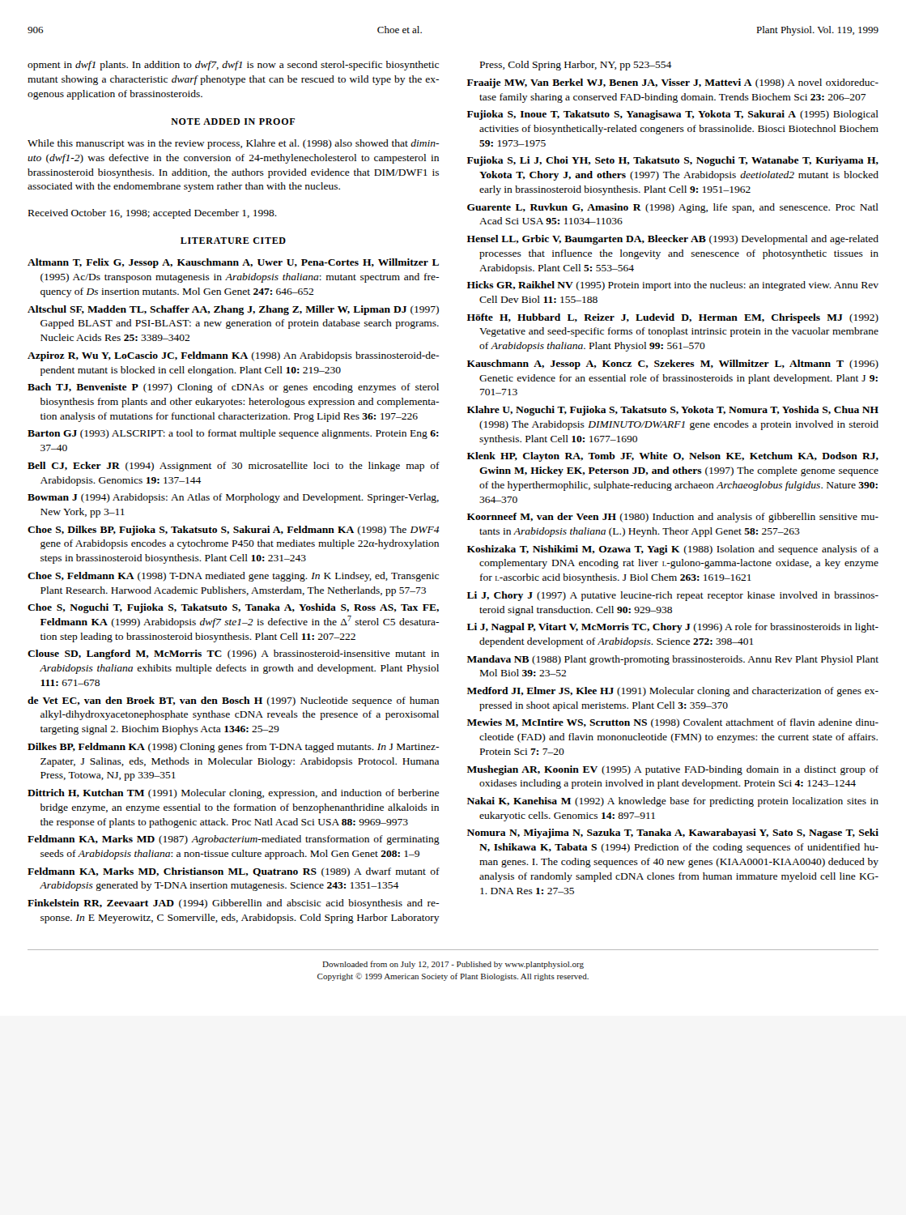906 Choe et al. Plant Physiol. Vol. 119, 1999
opment in dwf1 plants. In addition to dwf7, dwf1 is now a second sterol-specific biosynthetic mutant showing a characteristic dwarf phenotype that can be rescued to wild type by the exogenous application of brassinosteroids.
Note Added in Proof
While this manuscript was in the review process, Klahre et al. (1998) also showed that diminuto (dwf1-2) was defective in the conversion of 24-methylenecholesterol to campesterol in brassinosteroid biosynthesis. In addition, the authors provided evidence that DIM/DWF1 is associated with the endomembrane system rather than with the nucleus.
Received October 16, 1998; accepted December 1, 1998.
Literature Cited
Altmann T, Felix G, Jessop A, Kauschmann A, Uwer U, Pena-Cortes H, Willmitzer L (1995) Ac/Ds transposon mutagenesis in Arabidopsis thaliana: mutant spectrum and frequency of Ds insertion mutants. Mol Gen Genet 247: 646–652
Altschul SF, Madden TL, Schaffer AA, Zhang J, Zhang Z, Miller W, Lipman DJ (1997) Gapped BLAST and PSI-BLAST: a new generation of protein database search programs. Nucleic Acids Res 25: 3389–3402
Azpiroz R, Wu Y, LoCascio JC, Feldmann KA (1998) An Arabidopsis brassinosteroid-dependent mutant is blocked in cell elongation. Plant Cell 10: 219–230
Bach TJ, Benveniste P (1997) Cloning of cDNAs or genes encoding enzymes of sterol biosynthesis from plants and other eukaryotes: heterologous expression and complementation analysis of mutations for functional characterization. Prog Lipid Res 36: 197–226
Barton GJ (1993) ALSCRIPT: a tool to format multiple sequence alignments. Protein Eng 6: 37–40
Bell CJ, Ecker JR (1994) Assignment of 30 microsatellite loci to the linkage map of Arabidopsis. Genomics 19: 137–144
Bowman J (1994) Arabidopsis: An Atlas of Morphology and Development. Springer-Verlag, New York, pp 3–11
Choe S, Dilkes BP, Fujioka S, Takatsuto S, Sakurai A, Feldmann KA (1998) The DWF4 gene of Arabidopsis encodes a cytochrome P450 that mediates multiple 22α-hydroxylation steps in brassinosteroid biosynthesis. Plant Cell 10: 231–243
Choe S, Feldmann KA (1998) T-DNA mediated gene tagging. In K Lindsey, ed, Transgenic Plant Research. Harwood Academic Publishers, Amsterdam, The Netherlands, pp 57–73
Choe S, Noguchi T, Fujioka S, Takatsuto S, Tanaka A, Yoshida S, Ross AS, Tax FE, Feldmann KA (1999) Arabidopsis dwf7 ste1–2 is defective in the Δ7 sterol C5 desaturation step leading to brassinosteroid biosynthesis. Plant Cell 11: 207–222
Clouse SD, Langford M, McMorris TC (1996) A brassinosteroid-insensitive mutant in Arabidopsis thaliana exhibits multiple defects in growth and development. Plant Physiol 111: 671–678
de Vet EC, van den Broek BT, van den Bosch H (1997) Nucleotide sequence of human alkyl-dihydroxyacetonephosphate synthase cDNA reveals the presence of a peroxisomal targeting signal 2. Biochim Biophys Acta 1346: 25–29
Dilkes BP, Feldmann KA (1998) Cloning genes from T-DNA tagged mutants. In J Martinez-Zapater, J Salinas, eds, Methods in Molecular Biology: Arabidopsis Protocol. Humana Press, Totowa, NJ, pp 339–351
Dittrich H, Kutchan TM (1991) Molecular cloning, expression, and induction of berberine bridge enzyme, an enzyme essential to the formation of benzophenanthridine alkaloids in the response of plants to pathogenic attack. Proc Natl Acad Sci USA 88: 9969–9973
Feldmann KA, Marks MD (1987) Agrobacterium-mediated transformation of germinating seeds of Arabidopsis thaliana: a non-tissue culture approach. Mol Gen Genet 208: 1–9
Feldmann KA, Marks MD, Christianson ML, Quatrano RS (1989) A dwarf mutant of Arabidopsis generated by T-DNA insertion mutagenesis. Science 243: 1351–1354
Finkelstein RR, Zeevaart JAD (1994) Gibberellin and abscisic acid biosynthesis and response. In E Meyerowitz, C Somerville, eds, Arabidopsis. Cold Spring Harbor Laboratory Press, Cold Spring Harbor, NY, pp 523–554
Fraaije MW, Van Berkel WJ, Benen JA, Visser J, Mattevi A (1998) A novel oxidoreductase family sharing a conserved FAD-binding domain. Trends Biochem Sci 23: 206–207
Fujioka S, Inoue T, Takatsuto S, Yanagisawa T, Yokota T, Sakurai A (1995) Biological activities of biosynthetically-related congeners of brassinolide. Biosci Biotechnol Biochem 59: 1973–1975
Fujioka S, Li J, Choi YH, Seto H, Takatsuto S, Noguchi T, Watanabe T, Kuriyama H, Yokota T, Chory J, and others (1997) The Arabidopsis deetiolated2 mutant is blocked early in brassinosteroid biosynthesis. Plant Cell 9: 1951–1962
Guarente L, Ruvkun G, Amasino R (1998) Aging, life span, and senescence. Proc Natl Acad Sci USA 95: 11034–11036
Hensel LL, Grbic V, Baumgarten DA, Bleecker AB (1993) Developmental and age-related processes that influence the longevity and senescence of photosynthetic tissues in Arabidopsis. Plant Cell 5: 553–564
Hicks GR, Raikhel NV (1995) Protein import into the nucleus: an integrated view. Annu Rev Cell Dev Biol 11: 155–188
Höfte H, Hubbard L, Reizer J, Ludevid D, Herman EM, Chrispeels MJ (1992) Vegetative and seed-specific forms of tonoplast intrinsic protein in the vacuolar membrane of Arabidopsis thaliana. Plant Physiol 99: 561–570
Kauschmann A, Jessop A, Koncz C, Szekeres M, Willmitzer L, Altmann T (1996) Genetic evidence for an essential role of brassinosteroids in plant development. Plant J 9: 701–713
Klahre U, Noguchi T, Fujioka S, Takatsuto S, Yokota T, Nomura T, Yoshida S, Chua NH (1998) The Arabidopsis DIMINUTO/DWARF1 gene encodes a protein involved in steroid synthesis. Plant Cell 10: 1677–1690
Klenk HP, Clayton RA, Tomb JF, White O, Nelson KE, Ketchum KA, Dodson RJ, Gwinn M, Hickey EK, Peterson JD, and others (1997) The complete genome sequence of the hyperthermophilic, sulphate-reducing archaeon Archaeoglobus fulgidus. Nature 390: 364–370
Koornneef M, van der Veen JH (1980) Induction and analysis of gibberellin sensitive mutants in Arabidopsis thaliana (L.) Heynh. Theor Appl Genet 58: 257–263
Koshizaka T, Nishikimi M, Ozawa T, Yagi K (1988) Isolation and sequence analysis of a complementary DNA encoding rat liver l-gulono-gamma-lactone oxidase, a key enzyme for l-ascorbic acid biosynthesis. J Biol Chem 263: 1619–1621
Li J, Chory J (1997) A putative leucine-rich repeat receptor kinase involved in brassinosteroid signal transduction. Cell 90: 929–938
Li J, Nagpal P, Vitart V, McMorris TC, Chory J (1996) A role for brassinosteroids in light-dependent development of Arabidopsis. Science 272: 398–401
Mandava NB (1988) Plant growth-promoting brassinosteroids. Annu Rev Plant Physiol Plant Mol Biol 39: 23–52
Medford JI, Elmer JS, Klee HJ (1991) Molecular cloning and characterization of genes expressed in shoot apical meristems. Plant Cell 3: 359–370
Mewies M, McIntire WS, Scrutton NS (1998) Covalent attachment of flavin adenine dinucleotide (FAD) and flavin mononucleotide (FMN) to enzymes: the current state of affairs. Protein Sci 7: 7–20
Mushegian AR, Koonin EV (1995) A putative FAD-binding domain in a distinct group of oxidases including a protein involved in plant development. Protein Sci 4: 1243–1244
Nakai K, Kanehisa M (1992) A knowledge base for predicting protein localization sites in eukaryotic cells. Genomics 14: 897–911
Nomura N, Miyajima N, Sazuka T, Tanaka A, Kawarabayasi Y, Sato S, Nagase T, Seki N, Ishikawa K, Tabata S (1994) Prediction of the coding sequences of unidentified human genes. I. The coding sequences of 40 new genes (KIAA0001-KIAA0040) deduced by analysis of randomly sampled cDNA clones from human immature myeloid cell line KG-1. DNA Res 1: 27–35
Downloaded from on July 12, 2017 - Published by www.plantphysiol.org
Copyright © 1999 American Society of Plant Biologists. All rights reserved.